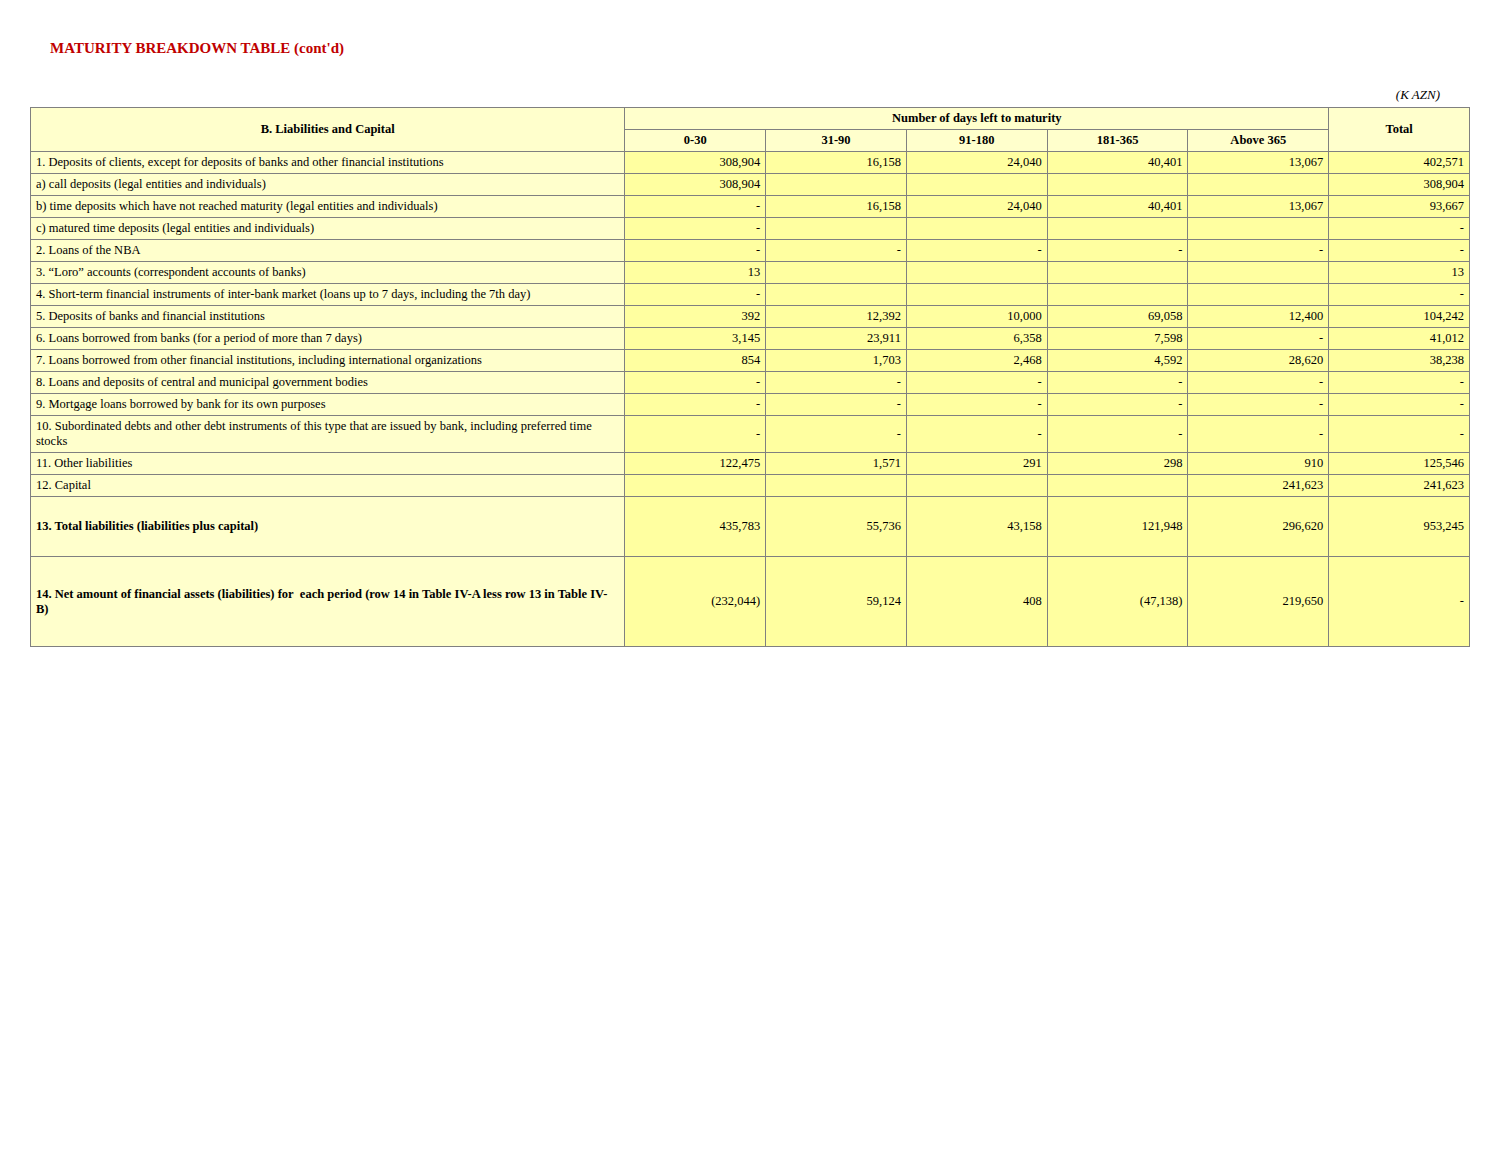MATURITY BREAKDOWN TABLE (cont'd)
(K AZN)
| B. Liabilities and Capital | Number of days left to maturity | Total |
| --- | --- | --- |
| 0-30 | 31-90 | 91-180 | 181-365 | Above 365 |
| 1. Deposits of clients, except for deposits of banks and other financial institutions | 308,904 | 16,158 | 24,040 | 40,401 | 13,067 | 402,571 |
| a) call deposits (legal entities and individuals) | 308,904 | | | | | 308,904 |
| b) time deposits which have not reached maturity (legal entities and individuals) | - | 16,158 | 24,040 | 40,401 | 13,067 | 93,667 |
| c) matured time deposits (legal entities and individuals) | - | | | | | - |
| 2. Loans of the NBA | - | - | - | - | - | - |
| 3. “Loro” accounts (correspondent accounts of banks) | 13 | | | | | 13 |
| 4. Short-term financial instruments of inter-bank market (loans up to 7 days, including the 7th day) | - | | | | | - |
| 5. Deposits of banks and financial institutions | 392 | 12,392 | 10,000 | 69,058 | 12,400 | 104,242 |
| 6. Loans borrowed from banks (for a period of more than 7 days) | 3,145 | 23,911 | 6,358 | 7,598 | - | 41,012 |
| 7. Loans borrowed from other financial institutions, including international organizations | 854 | 1,703 | 2,468 | 4,592 | 28,620 | 38,238 |
| 8. Loans and deposits of central and municipal government bodies | - | - | - | - | - | - |
| 9. Mortgage loans borrowed by bank for its own purposes | - | - | - | - | - | - |
| 10. Subordinated debts and other debt instruments of this type that are issued by bank, including preferred time stocks | - | - | - | - | - | - |
| 11. Other liabilities | 122,475 | 1,571 | 291 | 298 | 910 | 125,546 |
| 12. Capital | | | | | 241,623 | 241,623 |
| 13. Total liabilities (liabilities plus capital) | 435,783 | 55,736 | 43,158 | 121,948 | 296,620 | 953,245 |
| 14. Net amount of financial assets (liabilities) for each period (row 14 in Table IV-A less row 13 in Table IV-B) | (232,044) | 59,124 | 408 | (47,138) | 219,650 | - |